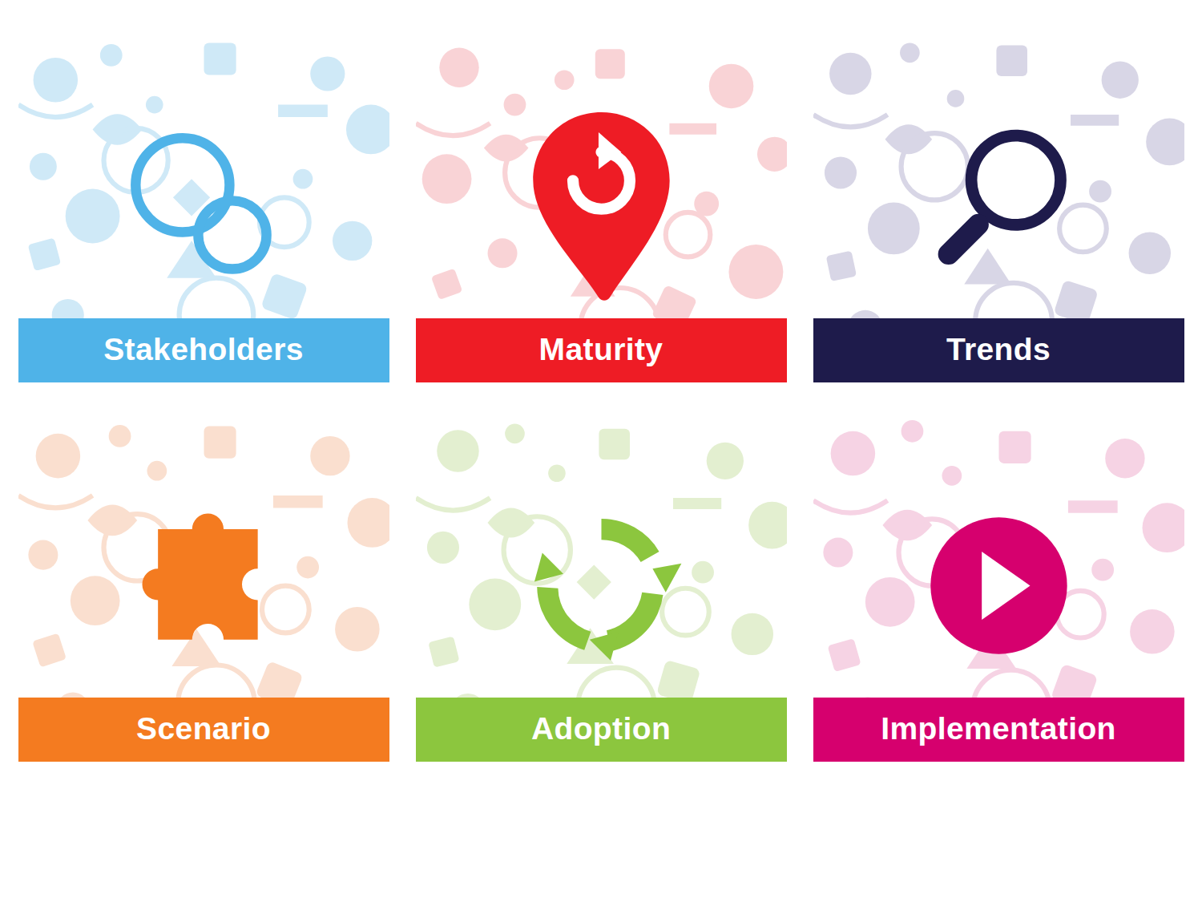Stakeholders
Maturity
Trends
Scenario
Adoption
Implementation